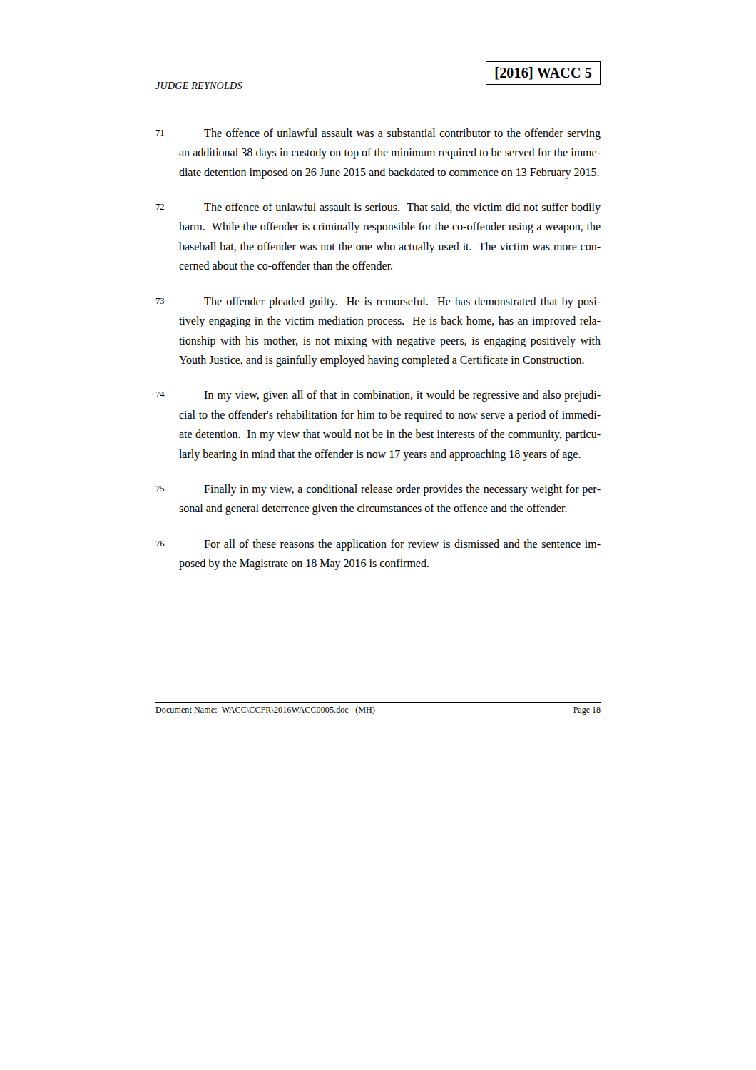JUDGE REYNOLDS
[2016] WACC 5
71
The offence of unlawful assault was a substantial contributor to the offender serving an additional 38 days in custody on top of the minimum required to be served for the immediate detention imposed on 26 June 2015 and backdated to commence on 13 February 2015.
72
The offence of unlawful assault is serious. That said, the victim did not suffer bodily harm. While the offender is criminally responsible for the co-offender using a weapon, the baseball bat, the offender was not the one who actually used it. The victim was more concerned about the co-offender than the offender.
73
The offender pleaded guilty. He is remorseful. He has demonstrated that by positively engaging in the victim mediation process. He is back home, has an improved relationship with his mother, is not mixing with negative peers, is engaging positively with Youth Justice, and is gainfully employed having completed a Certificate in Construction.
74
In my view, given all of that in combination, it would be regressive and also prejudicial to the offender's rehabilitation for him to be required to now serve a period of immediate detention. In my view that would not be in the best interests of the community, particularly bearing in mind that the offender is now 17 years and approaching 18 years of age.
75
Finally in my view, a conditional release order provides the necessary weight for personal and general deterrence given the circumstances of the offence and the offender.
76
For all of these reasons the application for review is dismissed and the sentence imposed by the Magistrate on 18 May 2016 is confirmed.
Document Name: WACC\CCFR\2016WACC0005.doc (MH)
Page 18